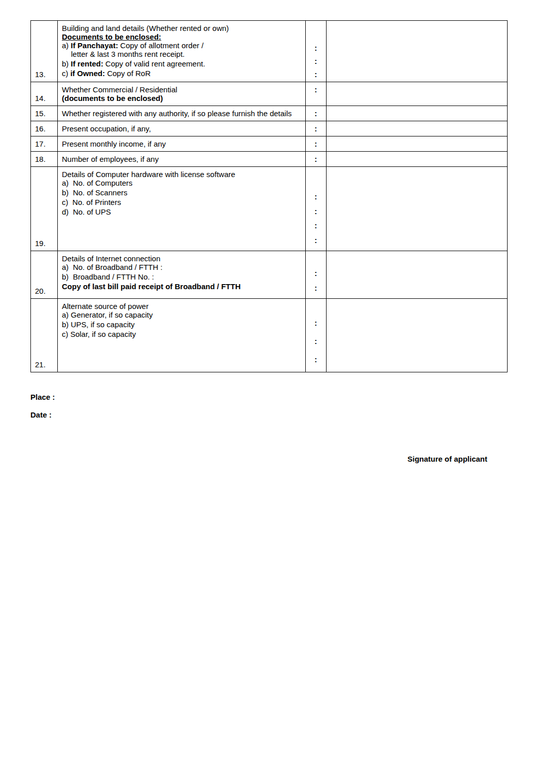| 13. | Building and land details (Whether rented or own) Documents to be enclosed: a) If Panchayat: Copy of allotment order / letter & last 3 months rent receipt. b) If rented: Copy of valid rent agreement. c) if Owned: Copy of RoR | : : : | |
| 14. | Whether Commercial / Residential (documents to be enclosed) | : | |
| 15. | Whether registered with any authority, if so please furnish the details | : | |
| 16. | Present occupation, if any, | : | |
| 17. | Present monthly income, if any | : | |
| 18. | Number of employees, if any | : | |
| 19. | Details of Computer hardware with license software a) No. of Computers b) No. of Scanners c) No. of Printers d) No. of UPS | : : : : | |
| 20. | Details of Internet connection a) No. of Broadband / FTTH : b) Broadband / FTTH No. : Copy of last bill paid receipt of Broadband / FTTH | : : | |
| 21. | Alternate source of power a) Generator, if so capacity b) UPS, if so capacity c) Solar, if so capacity | : : : | |
Place :
Date :
Signature of applicant